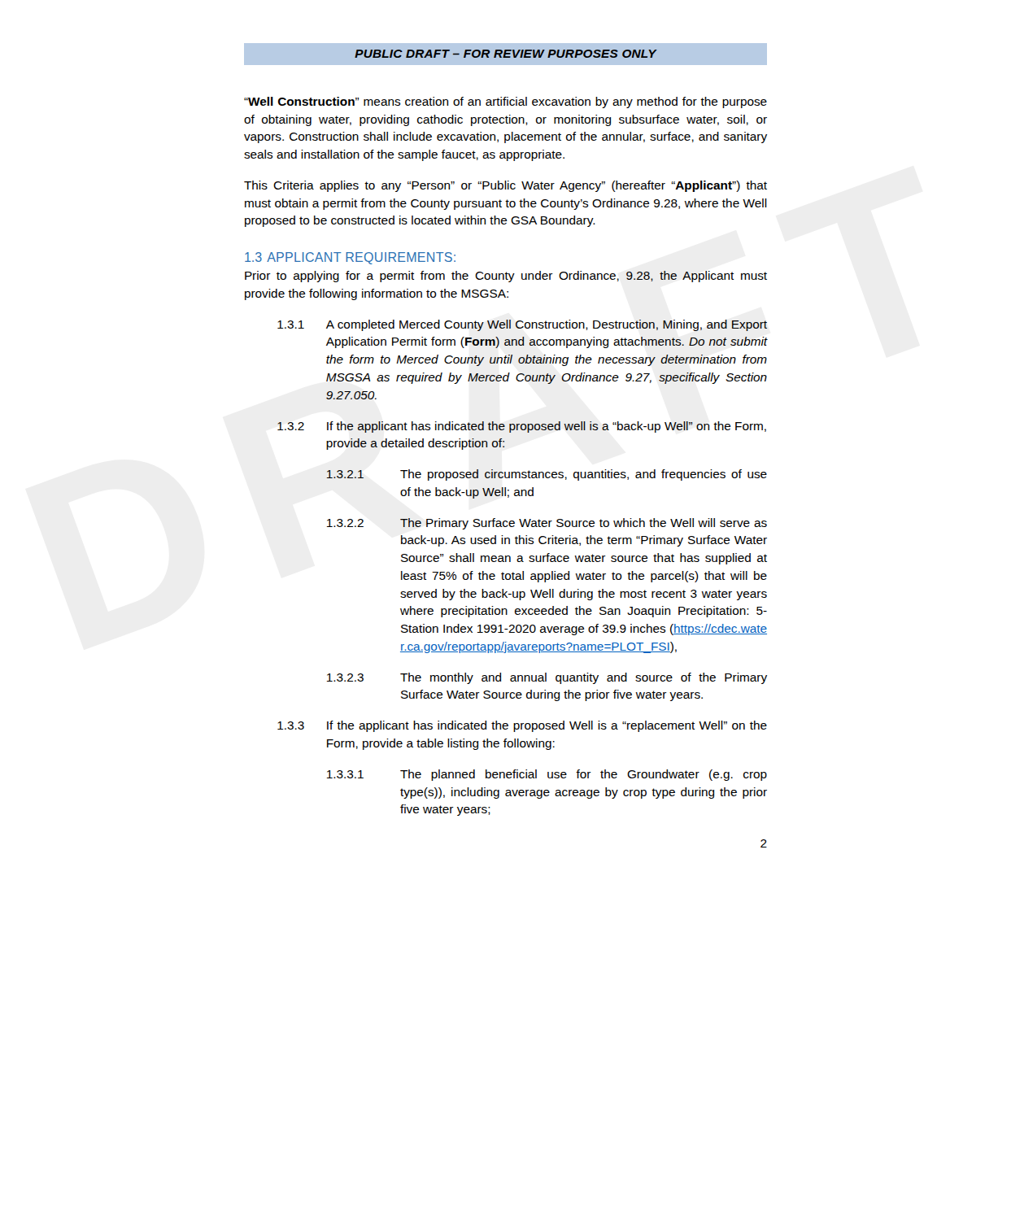DRAFT
PUBLIC DRAFT – FOR REVIEW PURPOSES ONLY
“Well Construction” means creation of an artificial excavation by any method for the purpose of obtaining water, providing cathodic protection, or monitoring subsurface water, soil, or vapors. Construction shall include excavation, placement of the annular, surface, and sanitary seals and installation of the sample faucet, as appropriate.
This Criteria applies to any “Person” or “Public Water Agency” (hereafter “Applicant”) that must obtain a permit from the County pursuant to the County’s Ordinance 9.28, where the Well proposed to be constructed is located within the GSA Boundary.
1.3 APPLICANT REQUIREMENTS:
Prior to applying for a permit from the County under Ordinance, 9.28, the Applicant must provide the following information to the MSGSA:
1.3.1 A completed Merced County Well Construction, Destruction, Mining, and Export Application Permit form (Form) and accompanying attachments. Do not submit the form to Merced County until obtaining the necessary determination from MSGSA as required by Merced County Ordinance 9.27, specifically Section 9.27.050.
1.3.2 If the applicant has indicated the proposed well is a “back-up Well” on the Form, provide a detailed description of:
1.3.2.1 The proposed circumstances, quantities, and frequencies of use of the back-up Well; and
1.3.2.2 The Primary Surface Water Source to which the Well will serve as back-up. As used in this Criteria, the term “Primary Surface Water Source” shall mean a surface water source that has supplied at least 75% of the total applied water to the parcel(s) that will be served by the back-up Well during the most recent 3 water years where precipitation exceeded the San Joaquin Precipitation: 5-Station Index 1991-2020 average of 39.9 inches (https://cdec.water.ca.gov/reportapp/javareports?name=PLOT_FSI),
1.3.2.3 The monthly and annual quantity and source of the Primary Surface Water Source during the prior five water years.
1.3.3 If the applicant has indicated the proposed Well is a “replacement Well” on the Form, provide a table listing the following:
1.3.3.1 The planned beneficial use for the Groundwater (e.g. crop type(s)), including average acreage by crop type during the prior five water years;
2